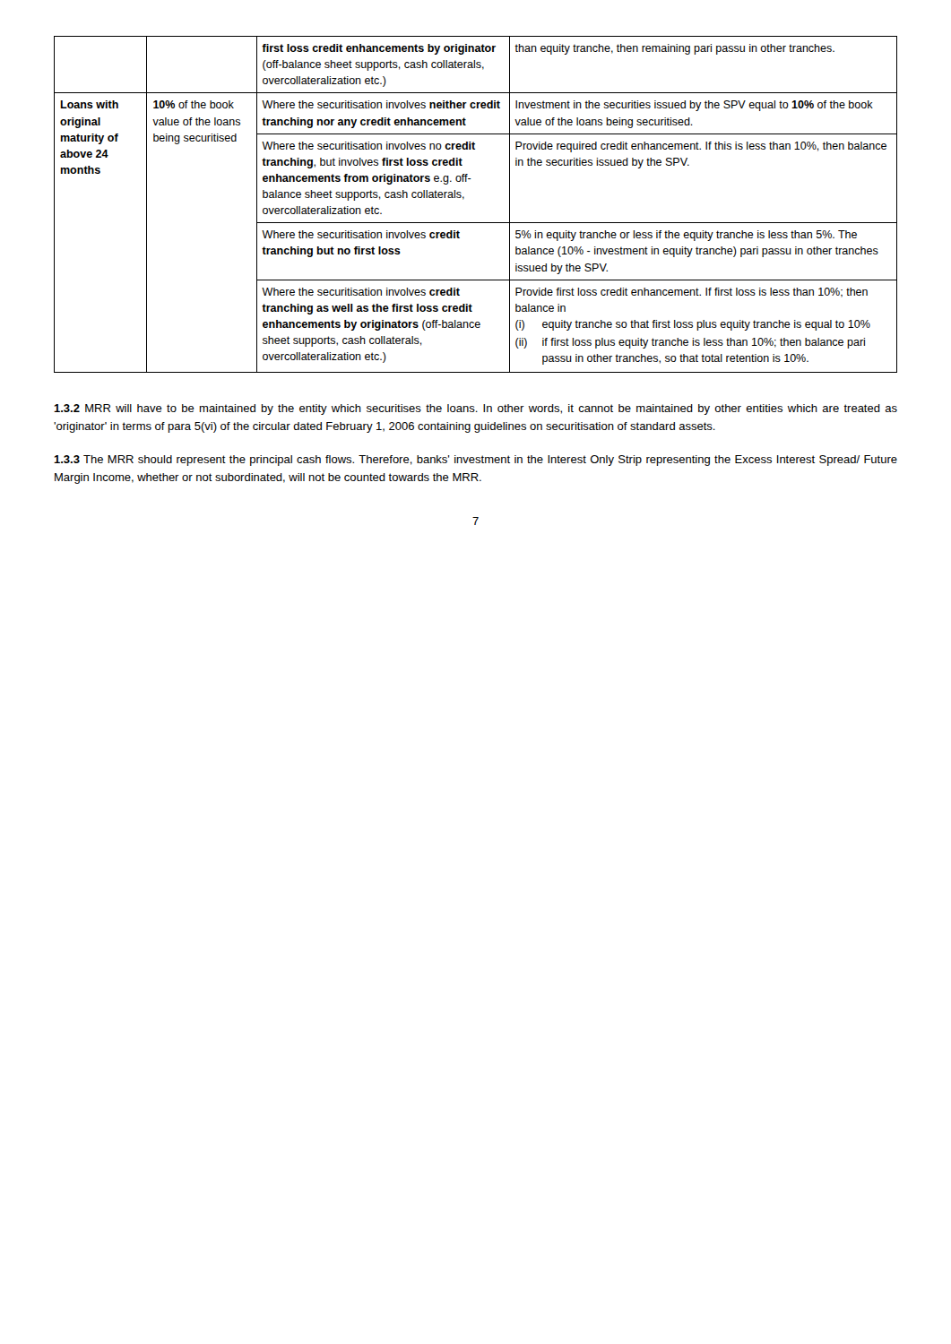| | | first loss credit enhancements by originator (off-balance sheet supports, cash collaterals, overcollateralization etc.) | than equity tranche, then remaining pari passu in other tranches. |
| Loans with original maturity of above 24 months | 10% of the book value of the loans being securitised | Where the securitisation involves neither credit tranching nor any credit enhancement | Investment in the securities issued by the SPV equal to 10% of the book value of the loans being securitised. |
| Where the securitisation involves no credit tranching , but involves first loss credit enhancements from originators e.g. off-balance sheet supports, cash collaterals, overcollateralization etc. | Provide required credit enhancement. If this is less than 10%, then balance in the securities issued by the SPV. |
| Where the securitisation involves credit tranching but no first loss | 5% in equity tranche or less if the equity tranche is less than 5%. The balance (10% - investment in equity tranche) pari passu in other tranches issued by the SPV. |
| Where the securitisation involves credit tranching as well as the first loss credit enhancements by originators (off-balance sheet supports, cash collaterals, overcollateralization etc.) | Provide first loss credit enhancement. If first loss is less than 10%; then balance in (i) equity tranche so that first loss plus equity tranche is equal to 10% (ii) if first loss plus equity tranche is less than 10%; then balance pari passu in other tranches, so that total retention is 10%. |
1.3.2 MRR will have to be maintained by the entity which securitises the loans. In other words, it cannot be maintained by other entities which are treated as 'originator' in terms of para 5(vi) of the circular dated February 1, 2006 containing guidelines on securitisation of standard assets.
1.3.3 The MRR should represent the principal cash flows. Therefore, banks' investment in the Interest Only Strip representing the Excess Interest Spread/ Future Margin Income, whether or not subordinated, will not be counted towards the MRR.
7